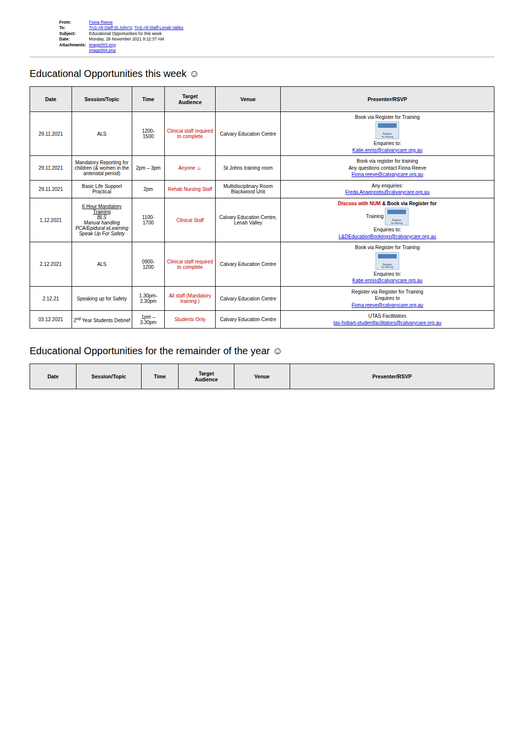| From: | Fiona Reeve |
| To: | TAS-All-Staff-St John"s ; TAS-All-Staff-Lenah Valley |
| Subject: | Educational Opportunities for this week |
| Date: | Monday, 29 November 2021 9:12:37 AM |
| Attachments: | image003.png image004.png |
Educational Opportunities this week ☺
| Date | Session/Topic | Time | Target Audience | Venue | Presenter/RSVP |
| --- | --- | --- | --- | --- | --- |
| 29.11.2021 | ALS | 1200- 1500 | Clinical staff required to complete | Calvary Education Centre | Book via Register for Training Register for training Enquiries to: Katie.ennis@calvarycare.org.au |
| 29.11.2021 | Mandatory Reporting for children (& women in the antenatal period) | 2pm – 3pm | Anyone ☺ | St Johns training room | Book via register for training Any questions contact Fiona Reeve Fiona.reeve@calvarycare.org.au |
| 29.11.2021 | Basic Life Support Practical | 2pm | Rehab Nursing Staff | Multidisciplinary Room Blackwood Unit | Any enquiries: Freda.Anagnostis@calvarycare.org.au |
| 1.12.2021 | 6 Hour Mandatory Training BLS Manual handling PCA/Epidural eLearning Speak Up For Safety | 1100- 1700 | Clinical Staff | Calvary Education Centre, Lenah Valley | Discuss with NUM & Book via Register for Training Register for training Enquiries to: L&DEducationBookings@calvarycare.org.au |
| 2.12.2021 | ALS | 0900- 1200 | Clinical staff required to complete | Calvary Education Centre | Book via Register for Training Register for training Enquiries to: Katie.ennis@calvarycare.org.au |
| 2.12.21 | Speaking up for Safety | 1.30pm- 2.30pm | All staff (Mandatory training ) | Calvary Education Centre | Register via Register for Training Enquires to Fiona.reeve@calvarycare.org.au |
| 03.12.2021 | 2 nd Year Students Debrief | 1pm – 3.30pm | Students Only | Calvary Education Centre | UTAS Facilitators tas-hobart-studentfacilitators@calvarycare.org.au |
Educational Opportunities for the remainder of the year ☺
| Date | Session/Topic | Time | Target Audience | Venue | Presenter/RSVP |
| --- | --- | --- | --- | --- | --- |